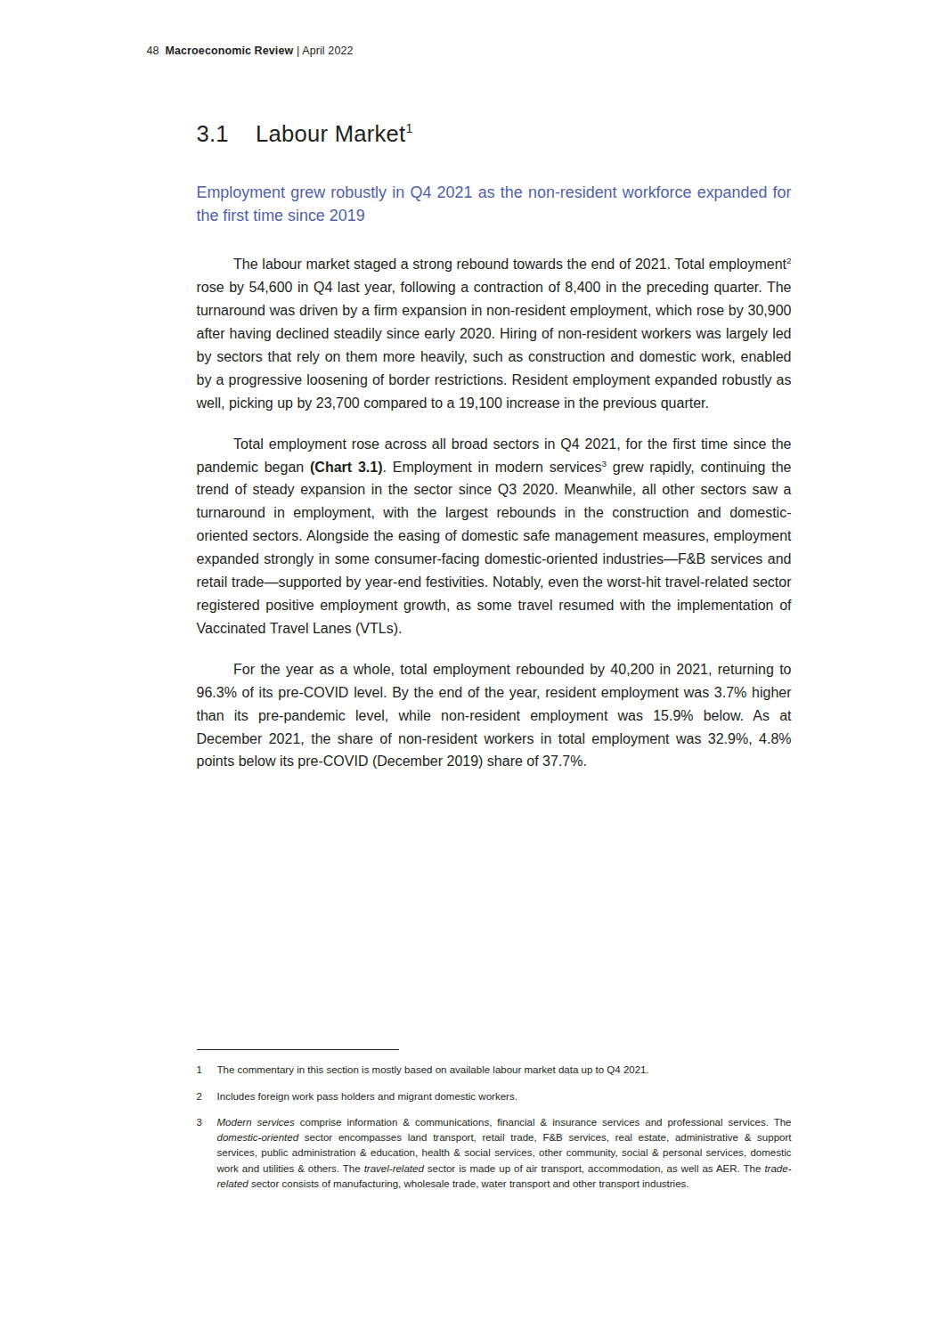48 Macroeconomic Review | April 2022
3.1 Labour Market1
Employment grew robustly in Q4 2021 as the non-resident workforce expanded for the first time since 2019
The labour market staged a strong rebound towards the end of 2021. Total employment2 rose by 54,600 in Q4 last year, following a contraction of 8,400 in the preceding quarter. The turnaround was driven by a firm expansion in non-resident employment, which rose by 30,900 after having declined steadily since early 2020. Hiring of non-resident workers was largely led by sectors that rely on them more heavily, such as construction and domestic work, enabled by a progressive loosening of border restrictions. Resident employment expanded robustly as well, picking up by 23,700 compared to a 19,100 increase in the previous quarter.
Total employment rose across all broad sectors in Q4 2021, for the first time since the pandemic began (Chart 3.1). Employment in modern services3 grew rapidly, continuing the trend of steady expansion in the sector since Q3 2020. Meanwhile, all other sectors saw a turnaround in employment, with the largest rebounds in the construction and domestic-oriented sectors. Alongside the easing of domestic safe management measures, employment expanded strongly in some consumer-facing domestic-oriented industries—F&B services and retail trade—supported by year-end festivities. Notably, even the worst-hit travel-related sector registered positive employment growth, as some travel resumed with the implementation of Vaccinated Travel Lanes (VTLs).
For the year as a whole, total employment rebounded by 40,200 in 2021, returning to 96.3% of its pre-COVID level. By the end of the year, resident employment was 3.7% higher than its pre-pandemic level, while non-resident employment was 15.9% below. As at December 2021, the share of non-resident workers in total employment was 32.9%, 4.8% points below its pre-COVID (December 2019) share of 37.7%.
1
The commentary in this section is mostly based on available labour market data up to Q4 2021.
2
Includes foreign work pass holders and migrant domestic workers.
3
Modern services comprise information & communications, financial & insurance services and professional services. The domestic-oriented sector encompasses land transport, retail trade, F&B services, real estate, administrative & support services, public administration & education, health & social services, other community, social & personal services, domestic work and utilities & others. The travel-related sector is made up of air transport, accommodation, as well as AER. The trade-related sector consists of manufacturing, wholesale trade, water transport and other transport industries.